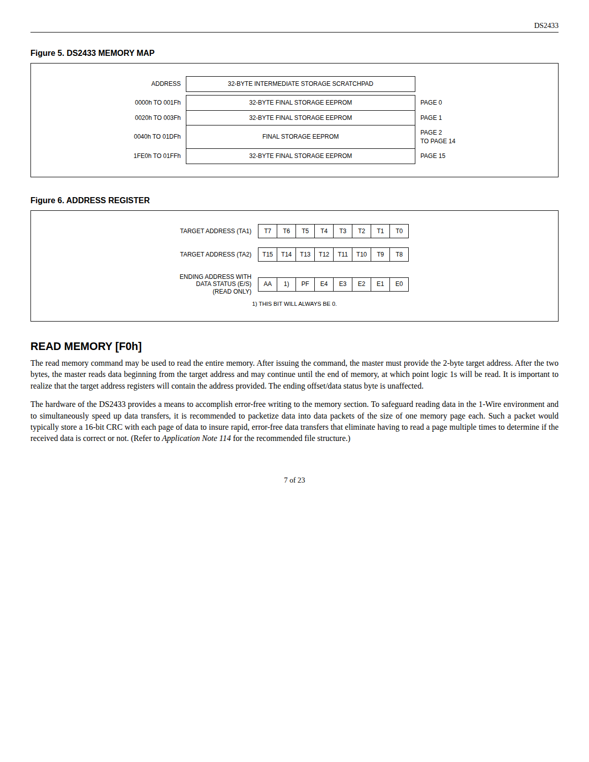DS2433
Figure 5. DS2433 MEMORY MAP
| ADDRESS | 32-BYTE INTERMEDIATE STORAGE SCRATCHPAD | |
| 0000h TO 001Fh | 32-BYTE FINAL STORAGE EEPROM | PAGE 0 |
| 0020h TO 003Fh | 32-BYTE FINAL STORAGE EEPROM | PAGE 1 |
| 0040h TO 01DFh | FINAL STORAGE EEPROM | PAGE 2 TO PAGE 14 |
| 1FE0h TO 01FFh | 32-BYTE FINAL STORAGE EEPROM | PAGE 15 |
Figure 6. ADDRESS REGISTER
| TARGET ADDRESS (TA1) | / T7 / T6 / T5 / T4 / T3 / T2 / T1 / T0 / |
| TARGET ADDRESS (TA2) | / T15 / T14 / T13 / T12 / T11 / T10 / T9 / T8 / |
| ENDING ADDRESS WITH DATA STATUS (E/S) (READ ONLY) | / AA / 1) / PF / E4 / E3 / E2 / E1 / E0 / |
1) THIS BIT WILL ALWAYS BE 0.
READ MEMORY [F0h]
The read memory command may be used to read the entire memory. After issuing the command, the master must provide the 2-byte target address. After the two bytes, the master reads data beginning from the target address and may continue until the end of memory, at which point logic 1s will be read. It is important to realize that the target address registers will contain the address provided. The ending offset/data status byte is unaffected.
The hardware of the DS2433 provides a means to accomplish error-free writing to the memory section. To safeguard reading data in the 1-Wire environment and to simultaneously speed up data transfers, it is recommended to packetize data into data packets of the size of one memory page each. Such a packet would typically store a 16-bit CRC with each page of data to insure rapid, error-free data transfers that eliminate having to read a page multiple times to determine if the received data is correct or not. (Refer to Application Note 114 for the recommended file structure.)
7 of 23